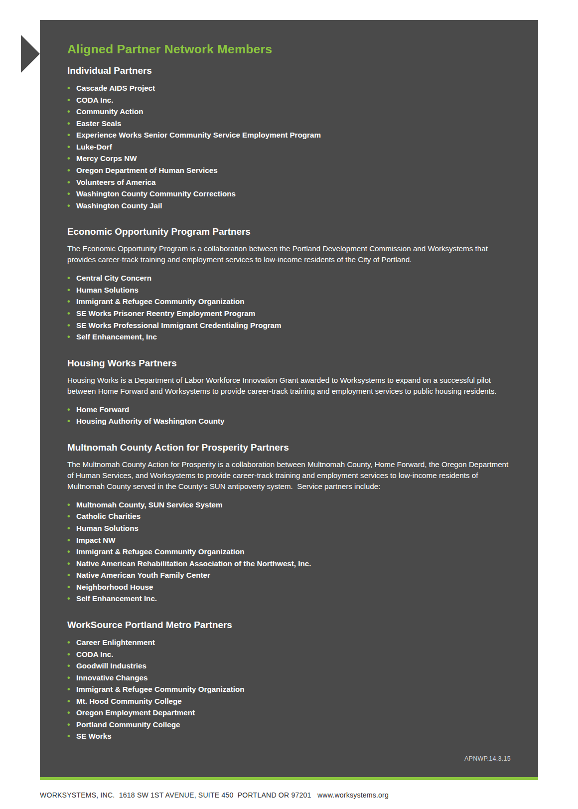Aligned Partner Network Members
Individual Partners
Cascade AIDS Project
CODA Inc.
Community Action
Easter Seals
Experience Works Senior Community Service Employment Program
Luke-Dorf
Mercy Corps NW
Oregon Department of Human Services
Volunteers of America
Washington County Community Corrections
Washington County Jail
Economic Opportunity Program Partners
The Economic Opportunity Program is a collaboration between the Portland Development Commission and Worksystems that provides career-track training and employment services to low-income residents of the City of Portland.
Central City Concern
Human Solutions
Immigrant & Refugee Community Organization
SE Works Prisoner Reentry Employment Program
SE Works Professional Immigrant Credentialing Program
Self Enhancement, Inc
Housing Works Partners
Housing Works is a Department of Labor Workforce Innovation Grant awarded to Worksystems to expand on a successful pilot between Home Forward and Worksystems to provide career-track training and employment services to public housing residents.
Home Forward
Housing Authority of Washington County
Multnomah County Action for Prosperity Partners
The Multnomah County Action for Prosperity is a collaboration between Multnomah County, Home Forward, the Oregon Department of Human Services, and Worksystems to provide career-track training and employment services to low-income residents of Multnomah County served in the County's SUN antipoverty system. Service partners include:
Multnomah County, SUN Service System
Catholic Charities
Human Solutions
Impact NW
Immigrant & Refugee Community Organization
Native American Rehabilitation Association of the Northwest, Inc.
Native American Youth Family Center
Neighborhood House
Self Enhancement Inc.
WorkSource Portland Metro Partners
Career Enlightenment
CODA Inc.
Goodwill Industries
Innovative Changes
Immigrant & Refugee Community Organization
Mt. Hood Community College
Oregon Employment Department
Portland Community College
SE Works
APNWP.14.3.15
WORKSYSTEMS, INC. 1618 SW 1ST AVENUE, SUITE 450 PORTLAND OR 97201 www.worksystems.org